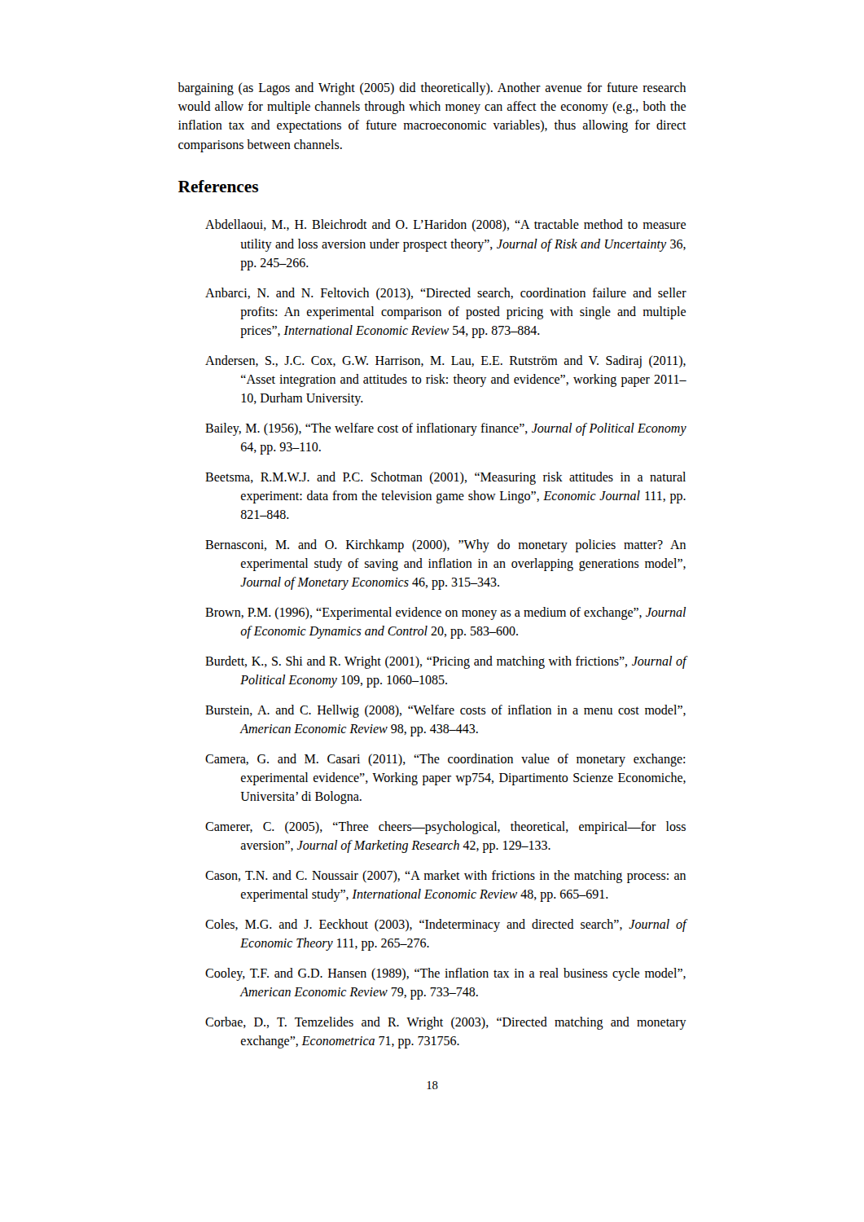bargaining (as Lagos and Wright (2005) did theoretically). Another avenue for future research would allow for multiple channels through which money can affect the economy (e.g., both the inflation tax and expectations of future macroeconomic variables), thus allowing for direct comparisons between channels.
References
Abdellaoui, M., H. Bleichrodt and O. L’Haridon (2008), “A tractable method to measure utility and loss aversion under prospect theory”, Journal of Risk and Uncertainty 36, pp. 245–266.
Anbarci, N. and N. Feltovich (2013), “Directed search, coordination failure and seller profits: An experimental comparison of posted pricing with single and multiple prices”, International Economic Review 54, pp. 873–884.
Andersen, S., J.C. Cox, G.W. Harrison, M. Lau, E.E. Rutström and V. Sadiraj (2011), “Asset integration and attitudes to risk: theory and evidence”, working paper 2011–10, Durham University.
Bailey, M. (1956), “The welfare cost of inflationary finance”, Journal of Political Economy 64, pp. 93–110.
Beetsma, R.M.W.J. and P.C. Schotman (2001), “Measuring risk attitudes in a natural experiment: data from the television game show Lingo”, Economic Journal 111, pp. 821–848.
Bernasconi, M. and O. Kirchkamp (2000), ”Why do monetary policies matter? An experimental study of saving and inflation in an overlapping generations model”, Journal of Monetary Economics 46, pp. 315–343.
Brown, P.M. (1996), “Experimental evidence on money as a medium of exchange”, Journal of Economic Dynamics and Control 20, pp. 583–600.
Burdett, K., S. Shi and R. Wright (2001), “Pricing and matching with frictions”, Journal of Political Economy 109, pp. 1060–1085.
Burstein, A. and C. Hellwig (2008), “Welfare costs of inflation in a menu cost model”, American Economic Review 98, pp. 438–443.
Camera, G. and M. Casari (2011), “The coordination value of monetary exchange: experimental evidence”, Working paper wp754, Dipartimento Scienze Economiche, Universita’ di Bologna.
Camerer, C. (2005), “Three cheers—psychological, theoretical, empirical—for loss aversion”, Journal of Marketing Research 42, pp. 129–133.
Cason, T.N. and C. Noussair (2007), “A market with frictions in the matching process: an experimental study”, International Economic Review 48, pp. 665–691.
Coles, M.G. and J. Eeckhout (2003), “Indeterminacy and directed search”, Journal of Economic Theory 111, pp. 265–276.
Cooley, T.F. and G.D. Hansen (1989), “The inflation tax in a real business cycle model”, American Economic Review 79, pp. 733–748.
Corbae, D., T. Temzelides and R. Wright (2003), “Directed matching and monetary exchange”, Econometrica 71, pp. 731756.
18